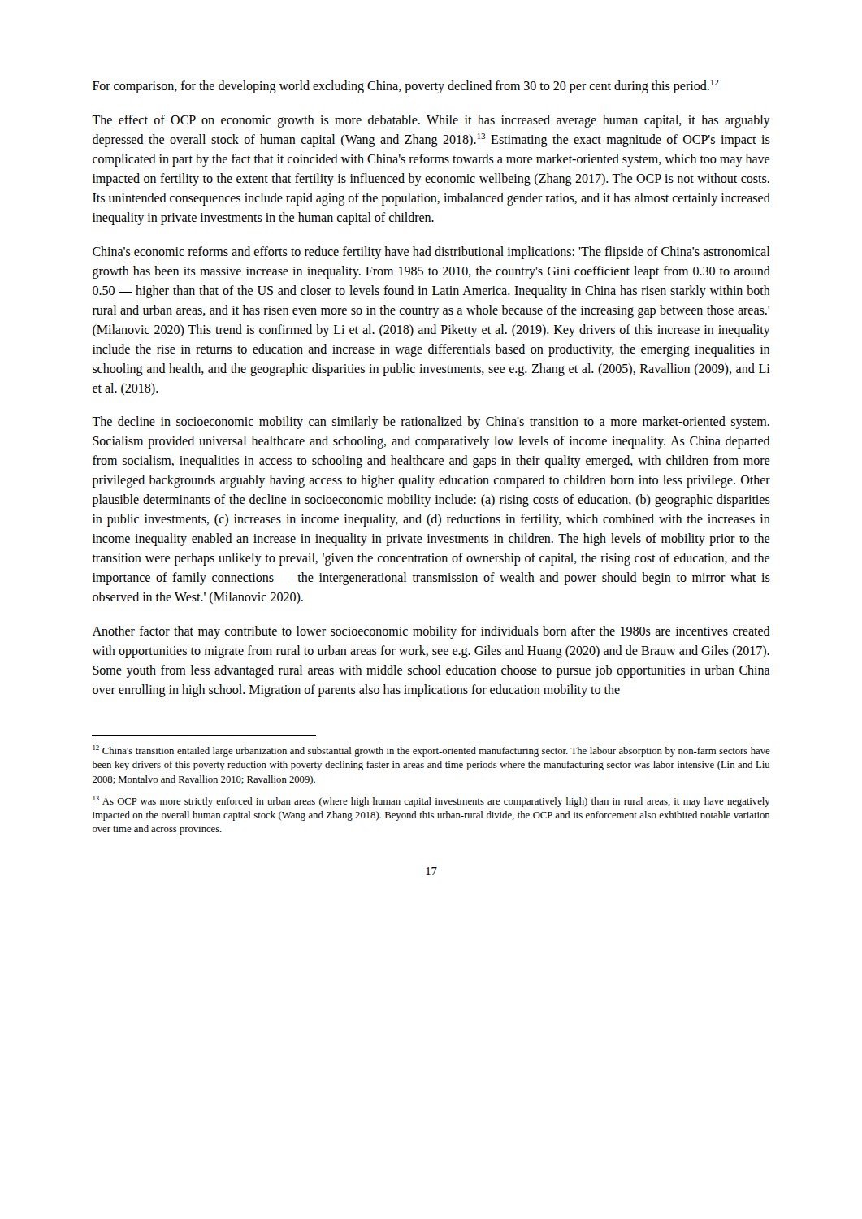For comparison, for the developing world excluding China, poverty declined from 30 to 20 per cent during this period.12
The effect of OCP on economic growth is more debatable. While it has increased average human capital, it has arguably depressed the overall stock of human capital (Wang and Zhang 2018).13 Estimating the exact magnitude of OCP's impact is complicated in part by the fact that it coincided with China's reforms towards a more market-oriented system, which too may have impacted on fertility to the extent that fertility is influenced by economic wellbeing (Zhang 2017). The OCP is not without costs. Its unintended consequences include rapid aging of the population, imbalanced gender ratios, and it has almost certainly increased inequality in private investments in the human capital of children.
China's economic reforms and efforts to reduce fertility have had distributional implications: 'The flipside of China's astronomical growth has been its massive increase in inequality. From 1985 to 2010, the country's Gini coefficient leapt from 0.30 to around 0.50 — higher than that of the US and closer to levels found in Latin America. Inequality in China has risen starkly within both rural and urban areas, and it has risen even more so in the country as a whole because of the increasing gap between those areas.' (Milanovic 2020) This trend is confirmed by Li et al. (2018) and Piketty et al. (2019). Key drivers of this increase in inequality include the rise in returns to education and increase in wage differentials based on productivity, the emerging inequalities in schooling and health, and the geographic disparities in public investments, see e.g. Zhang et al. (2005), Ravallion (2009), and Li et al. (2018).
The decline in socioeconomic mobility can similarly be rationalized by China's transition to a more market-oriented system. Socialism provided universal healthcare and schooling, and comparatively low levels of income inequality. As China departed from socialism, inequalities in access to schooling and healthcare and gaps in their quality emerged, with children from more privileged backgrounds arguably having access to higher quality education compared to children born into less privilege. Other plausible determinants of the decline in socioeconomic mobility include: (a) rising costs of education, (b) geographic disparities in public investments, (c) increases in income inequality, and (d) reductions in fertility, which combined with the increases in income inequality enabled an increase in inequality in private investments in children. The high levels of mobility prior to the transition were perhaps unlikely to prevail, 'given the concentration of ownership of capital, the rising cost of education, and the importance of family connections — the intergenerational transmission of wealth and power should begin to mirror what is observed in the West.' (Milanovic 2020).
Another factor that may contribute to lower socioeconomic mobility for individuals born after the 1980s are incentives created with opportunities to migrate from rural to urban areas for work, see e.g. Giles and Huang (2020) and de Brauw and Giles (2017). Some youth from less advantaged rural areas with middle school education choose to pursue job opportunities in urban China over enrolling in high school. Migration of parents also has implications for education mobility to the
12 China's transition entailed large urbanization and substantial growth in the export-oriented manufacturing sector. The labour absorption by non-farm sectors have been key drivers of this poverty reduction with poverty declining faster in areas and time-periods where the manufacturing sector was labor intensive (Lin and Liu 2008; Montalvo and Ravallion 2010; Ravallion 2009).
13 As OCP was more strictly enforced in urban areas (where high human capital investments are comparatively high) than in rural areas, it may have negatively impacted on the overall human capital stock (Wang and Zhang 2018). Beyond this urban-rural divide, the OCP and its enforcement also exhibited notable variation over time and across provinces.
17